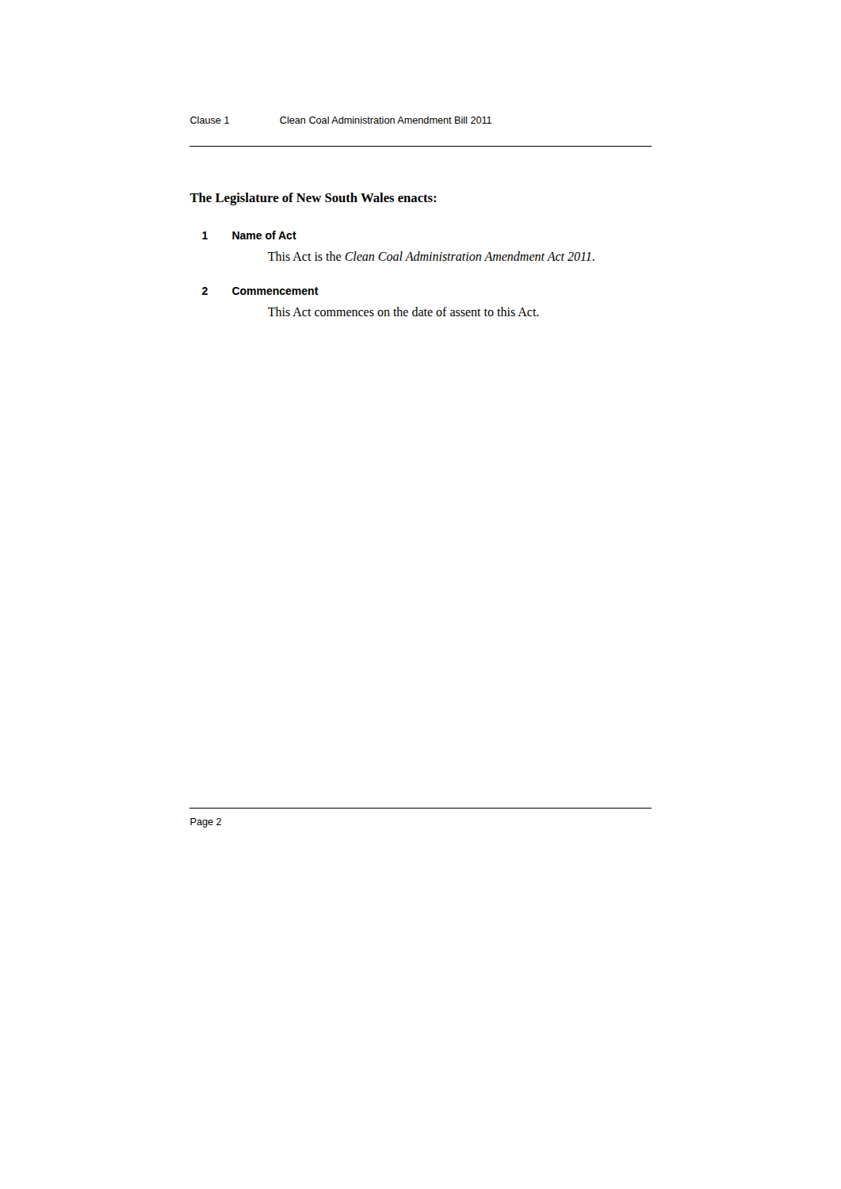Clause 1 Clean Coal Administration Amendment Bill 2011
The Legislature of New South Wales enacts:
1 Name of Act
This Act is the Clean Coal Administration Amendment Act 2011.
2 Commencement
This Act commences on the date of assent to this Act.
Page 2